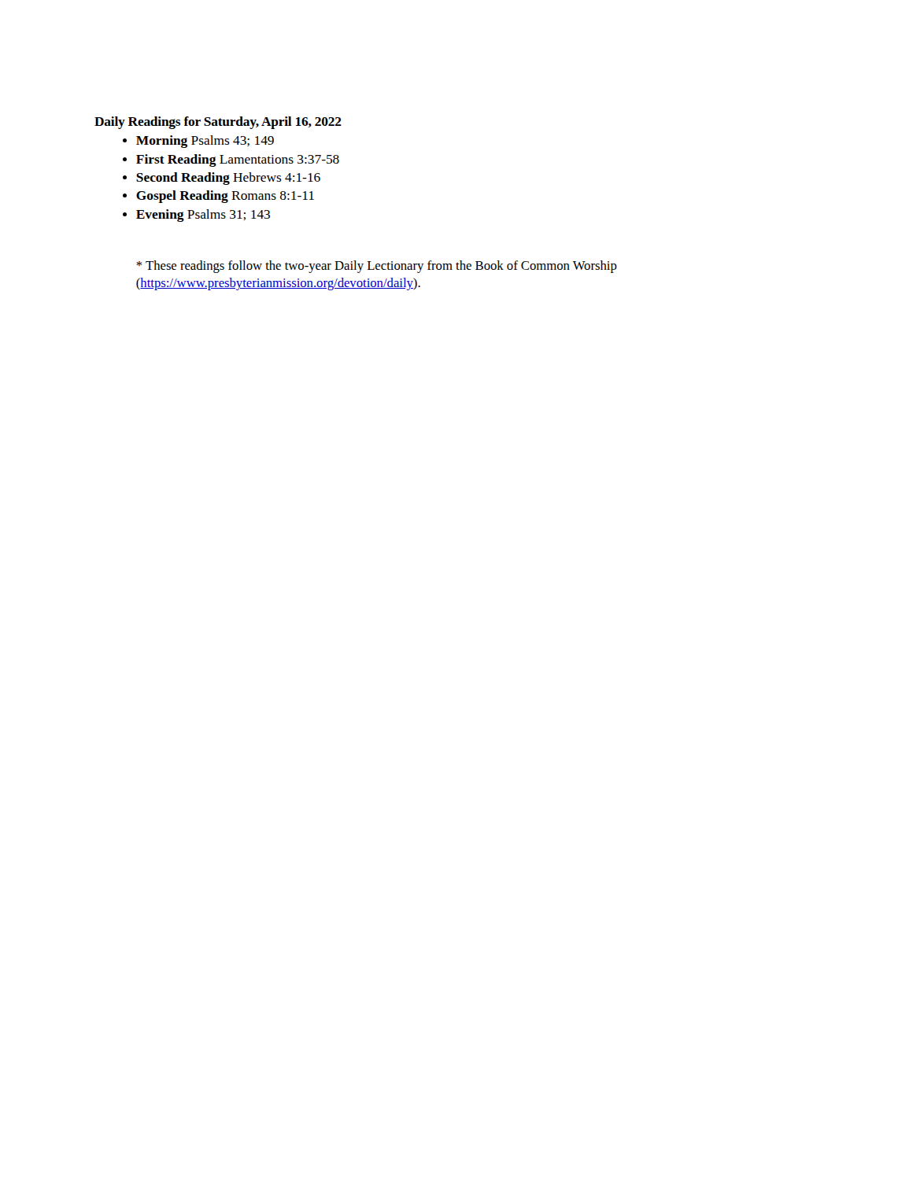Daily Readings for Saturday, April 16, 2022
Morning Psalms 43; 149
First Reading Lamentations 3:37-58
Second Reading Hebrews 4:1-16
Gospel Reading Romans 8:1-11
Evening Psalms 31; 143
* These readings follow the two-year Daily Lectionary from the Book of Common Worship (https://www.presbyterianmission.org/devotion/daily).